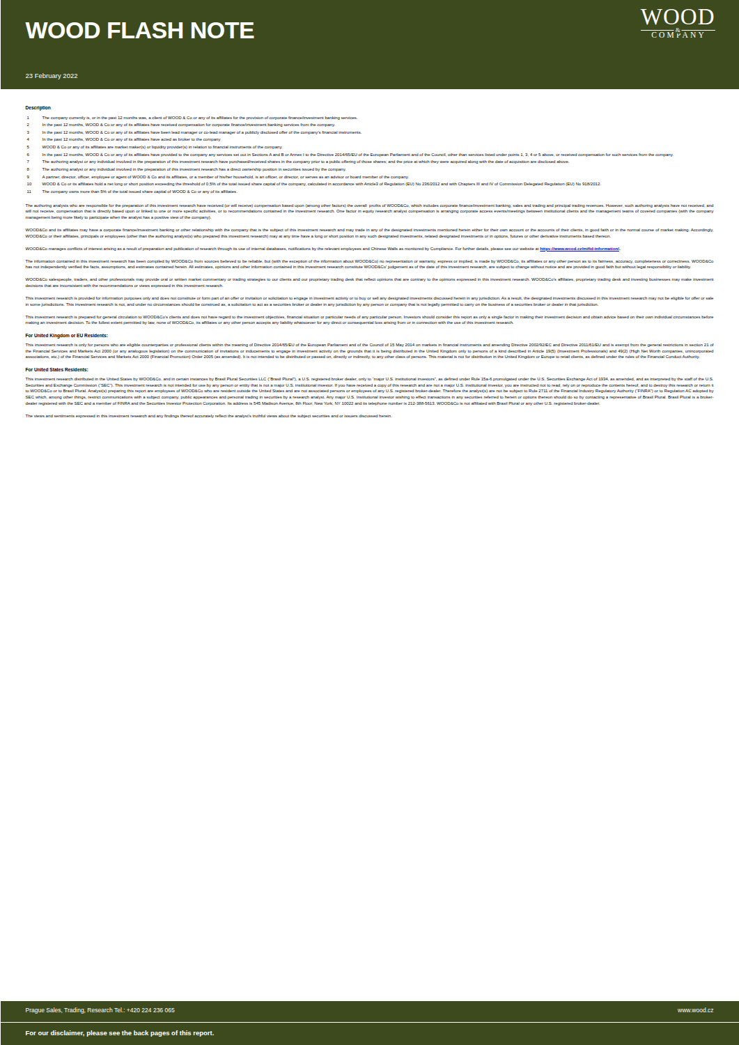WOOD FLASH NOTE
WOOD
&
COMPANY
23 February 2022
Description
| 1 | The company currently is, or in the past 12 months was, a client of WOOD & Co or any of its affiliates for the provision of corporate finance/investment banking services. |
| 2 | In the past 12 months, WOOD & Co or any of its affiliates have received compensation for corporate finance/investment banking services from the company. |
| 3 | In the past 12 months, WOOD & Co or any of its affiliates have been lead manager or co-lead manager of a publicly disclosed offer of the company’s financial instruments. |
| 4 | In the past 12 months, WOOD & Co or any of its affiliates have acted as broker to the company |
| 5 | WOOD & Co or any of its affiliates are market maker(s) or liquidity provider(s) in relation to financial instruments of the company. |
| 6 | In the past 12 months, WOOD & Co or any of its affiliates have provided to the company any services set out in Sections A and B or Annex I to the Directive 2014/65/EU of the European Parliament and of the Council, other than services listed under points 1, 3, 4 or 5 above, or received compensation for such services from the company. |
| 7 | The authoring analyst or any individual involved in the preparation of this investment research have purchased/received shares in the company prior to a public offering of those shares; and the price at which they were acquired along with the date of acquisition are disclosed above. |
| 8 | The authoring analyst or any individual involved in the preparation of this investment research has a direct ownership position in securities issued by the company. |
| 9 | A partner, director, officer, employee or agent of WOOD & Co and its affiliates, or a member of his/her household, is an officer, or director, or serves as an advisor or board member of the company. |
| 10 | WOOD & Co or its affiliates hold a net long or short position exceeding the threshold of 0,5% of the total issued share capital of the company, calculated in accordance with Article3 of Regulation (EU) No 236/2012 and with Chapters III and IV of Commission Delegated Regulation (EU) No 918/2012. |
| 11 | The company owns more than 5% of the total issued share capital of WOOD & Co or any of its affiliates. |
The authoring analysts who are responsible for the preparation of this investment research have received (or will receive) compensation based upon (among other factors) the overall profits of WOOD&Co, which includes corporate finance/investment banking, sales and trading and principal trading revenues. However, such authoring analysts have not received, and will not receive, compensation that is directly based upon or linked to one or more specific activities, or to recommendations contained in the investment research. One factor in equity research analyst compensation is arranging corporate access events/meetings between institutional clients and the management teams of covered companies (with the company management being more likely to participate when the analyst has a positive view of the company).
WOOD&Co and its affiliates may have a corporate finance/investment banking or other relationship with the company that is the subject of this investment research and may trade in any of the designated investments mentioned herein either for their own account or the accounts of their clients, in good faith or in the normal course of market making. Accordingly, WOOD&Co or their affiliates, principals or employees (other than the authoring analyst(s) who prepared this investment research) may at any time have a long or short position in any such designated investments, related designated investments or in options, futures or other derivative instruments based thereon.
WOOD&Co manages conflicts of interest arising as a result of preparation and publication of research through its use of internal databases, notifications by the relevant employees and Chinese Walls as monitored by Compliance. For further details, please see our website at https://www.wood.cz/mifid-information/.
The information contained in this investment research has been compiled by WOOD&Co from sources believed to be reliable, but (with the exception of the information about WOOD&Co) no representation or warranty, express or implied, is made by WOOD&Co, its affiliates or any other person as to its fairness, accuracy, completeness or correctness. WOOD&Co has not independently verified the facts, assumptions, and estimates contained herein. All estimates, opinions and other information contained in this investment research constitute WOOD&Co’ judgement as of the date of this investment research, are subject to change without notice and are provided in good faith but without legal responsibility or liability.
WOOD&Co salespeople, traders, and other professionals may provide oral or written market commentary or trading strategies to our clients and our proprietary trading desk that reflect opinions that are contrary to the opinions expressed in this investment research. WOOD&Co’s affiliates, proprietary trading desk and investing businesses may make investment decisions that are inconsistent with the recommendations or views expressed in this investment research.
This investment research is provided for information purposes only and does not constitute or form part of an offer or invitation or solicitation to engage in investment activity or to buy or sell any designated investments discussed herein in any jurisdiction. As a result, the designated investments discussed in this investment research may not be eligible for offer or sale in some jurisdictions. This investment research is not, and under no circumstances should be construed as, a solicitation to act as a securities broker or dealer in any jurisdiction by any person or company that is not legally permitted to carry on the business of a securities broker or dealer in that jurisdiction.
This investment research is prepared for general circulation to WOOD&Co’s clients and does not have regard to the investment objectives, financial situation or particular needs of any particular person. Investors should consider this report as only a single factor in making their investment decision and obtain advice based on their own individual circumstances before making an investment decision. To the fullest extent permitted by law, none of WOOD&Co, its affiliates or any other person accepts any liability whatsoever for any direct or consequential loss arising from or in connection with the use of this investment research.
For United Kingdom or EU Residents:
This investment research is only for persons who are eligible counterparties or professional clients within the meaning of Directive 2014/65/EU of the European Parliament and of the Council of 15 May 2014 on markets in financial instruments and amending Directive 2002/92/EC and Directive 2011/61/EU and is exempt from the general restrictions in section 21 of the Financial Services and Markets Act 2000 (or any analogous legislation) on the communication of invitations or inducements to engage in investment activity on the grounds that it is being distributed in the United Kingdom only to persons of a kind described in Article 19(5) (Investment Professionals) and 49(2) (High Net Worth companies, unincorporated associations, etc.) of the Financial Services and Markets Act 2000 (Financial Promotion) Order 2005 (as amended). It is not intended to be distributed or passed on, directly or indirectly, to any other class of persons. This material is not for distribution in the United Kingdom or Europe to retail clients, as defined under the rules of the Financial Conduct Authority.
For United States Residents:
This investment research distributed in the United States by WOOD&Co, and in certain instances by Brasil Plural Securities LLC (“Brasil Plural”), a U.S. registered broker dealer, only to “major U.S. institutional investors”, as defined under Rule 15a-6 promulgated under the U.S. Securities Exchange Act of 1934, as amended, and as interpreted by the staff of the U.S. Securities and Exchange Commission (“SEC”). This investment research is not intended for use by any person or entity that is not a major U.S. institutional investor. If you have received a copy of this research and are not a major U.S. institutional investor, you are instructed not to read, rely on or reproduce the contents hereof, and to destroy this research or return it to WOOD&Co or to Brasil Plural. Analyst(s) preparing this report are employees of WOOD&Co who are resident outside the United States and are not associated persons or employees of any U.S. registered broker-dealer. Therefore the analyst(s) are not be subject to Rule 2711 of the Financial Industry Regulatory Authority (“FINRA”) or to Regulation AC adopted by SEC which, among other things, restrict communications with a subject company, public appearances and personal trading in securities by a research analyst. Any major U.S. Institutional investor wishing to effect transactions in any securities referred to herein or options thereon should do so by contacting a representative of Brasil Plural. Brasil Plural is a broker-dealer registered with the SEC and a member of FINRA and the Securities Investor Protection Corporation. Its address is 545 Madison Avenue, 8th Floor, New York, NY 10022 and its telephone number is 212-388-5613. WOOD&Co is not affiliated with Brasil Plural or any other U.S. registered broker-dealer.
The views and sentiments expressed in this investment research and any findings thereof accurately reflect the analyst’s truthful views about the subject securities and or issuers discussed herein.
Prague Sales, Trading, Research Tel.: +420 224 236 065 www.wood.cz
For our disclaimer, please see the back pages of this report.